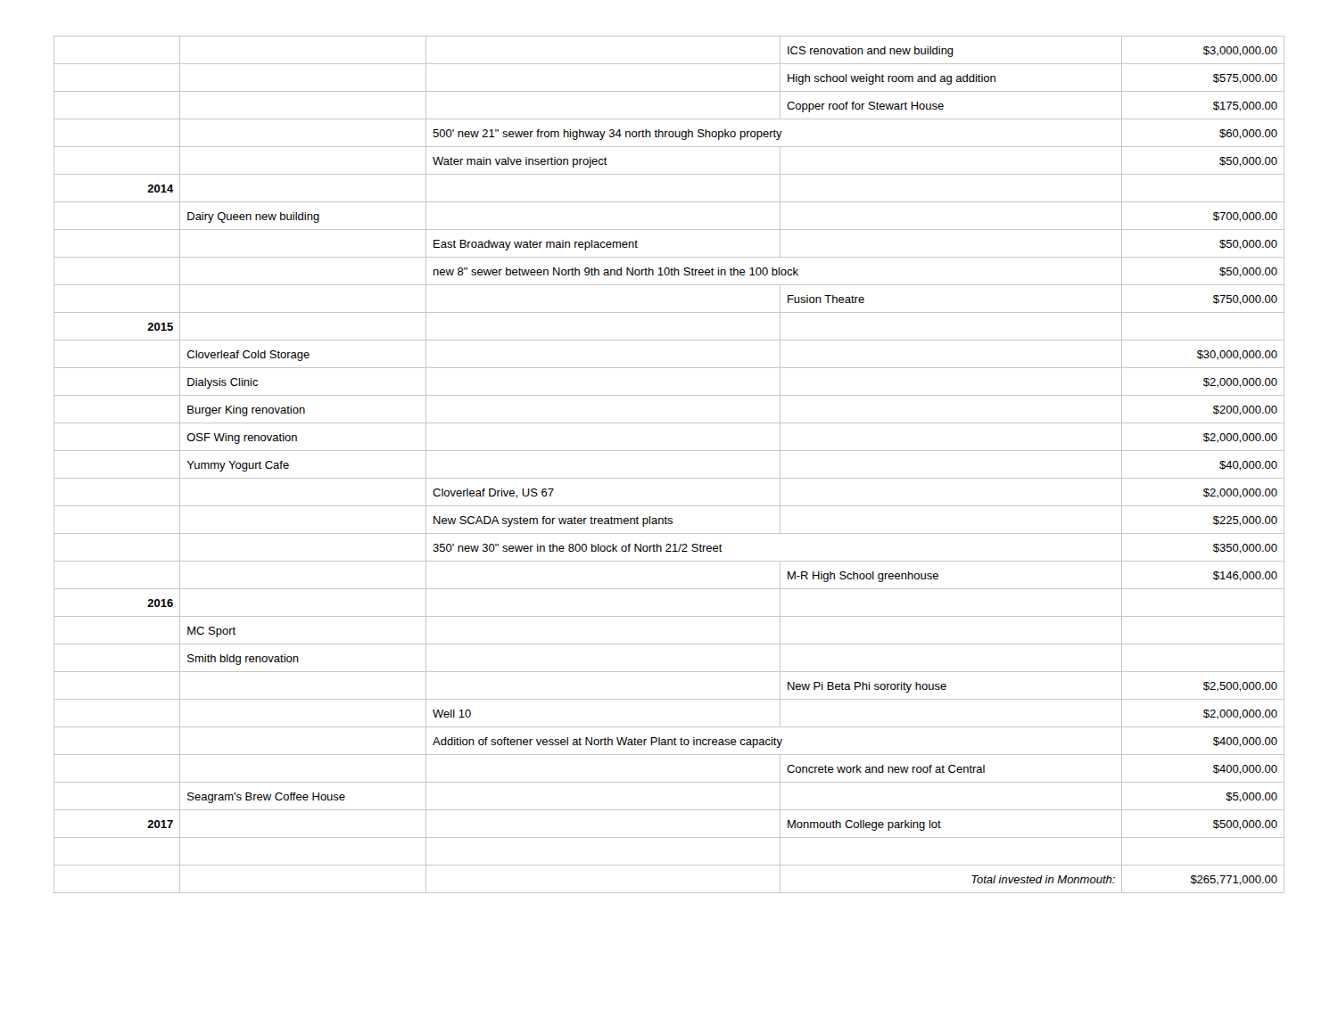| | | | ICS renovation and new building | $3,000,000.00 |
| | | | High school weight room and ag addition | $575,000.00 |
| | | | Copper roof for Stewart House | $175,000.00 |
| | | 500' new 21" sewer from highway 34 north through Shopko property | $60,000.00 |
| | | Water main valve insertion project | | $50,000.00 |
| 2014 | | | | |
| | Dairy Queen new building | | | $700,000.00 |
| | | East Broadway water main replacement | | $50,000.00 |
| | | new 8" sewer between North 9th and North 10th Street in the 100 block | $50,000.00 |
| | | | Fusion Theatre | $750,000.00 |
| 2015 | | | | |
| | Cloverleaf Cold Storage | | | $30,000,000.00 |
| | Dialysis Clinic | | | $2,000,000.00 |
| | Burger King renovation | | | $200,000.00 |
| | OSF Wing renovation | | | $2,000,000.00 |
| | Yummy Yogurt Cafe | | | $40,000.00 |
| | | Cloverleaf Drive, US 67 | | $2,000,000.00 |
| | | New SCADA system for water treatment plants | | $225,000.00 |
| | | 350' new 30" sewer in the 800 block of North 21/2 Street | $350,000.00 |
| | | | M-R High School greenhouse | $146,000.00 |
| 2016 | | | | |
| | MC Sport | | | |
| | Smith bldg renovation | | | |
| | | | New Pi Beta Phi sorority house | $2,500,000.00 |
| | | Well 10 | | $2,000,000.00 |
| | | Addition of softener vessel at North Water Plant to increase capacity | $400,000.00 |
| | | | Concrete work and new roof at Central | $400,000.00 |
| | Seagram's Brew Coffee House | | | $5,000.00 |
| 2017 | | | Monmouth College parking lot | $500,000.00 |
| | | | Total invested in Monmouth: | $265,771,000.00 |